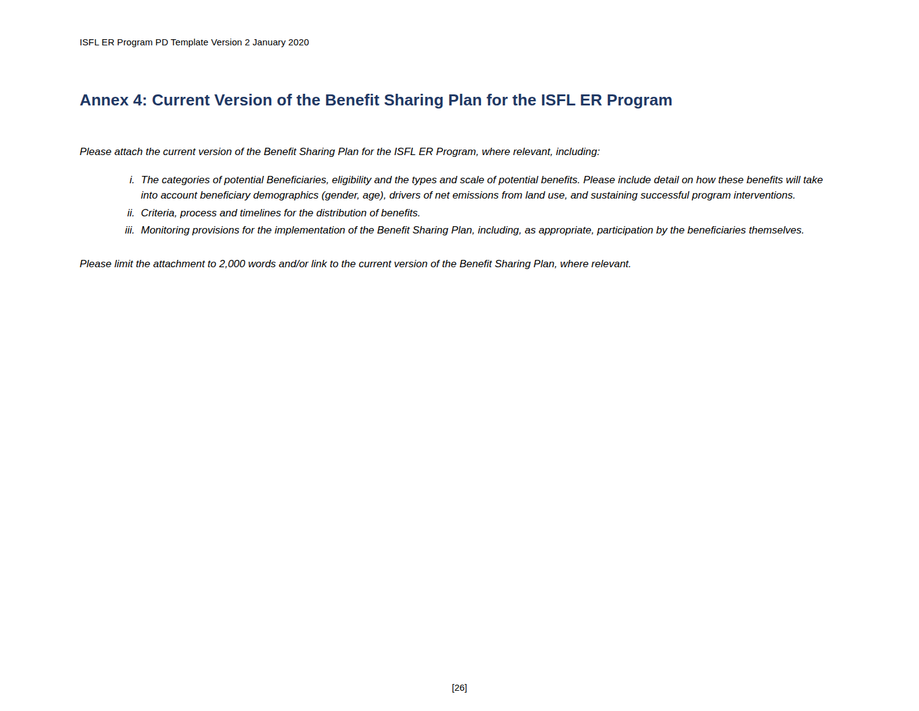ISFL ER Program PD Template Version 2 January 2020
Annex 4: Current Version of the Benefit Sharing Plan for the ISFL ER Program
Please attach the current version of the Benefit Sharing Plan for the ISFL ER Program, where relevant, including:
The categories of potential Beneficiaries, eligibility and the types and scale of potential benefits. Please include detail on how these benefits will take into account beneficiary demographics (gender, age), drivers of net emissions from land use, and sustaining successful program interventions.
Criteria, process and timelines for the distribution of benefits.
Monitoring provisions for the implementation of the Benefit Sharing Plan, including, as appropriate, participation by the beneficiaries themselves.
Please limit the attachment to 2,000 words and/or link to the current version of the Benefit Sharing Plan, where relevant.
[26]